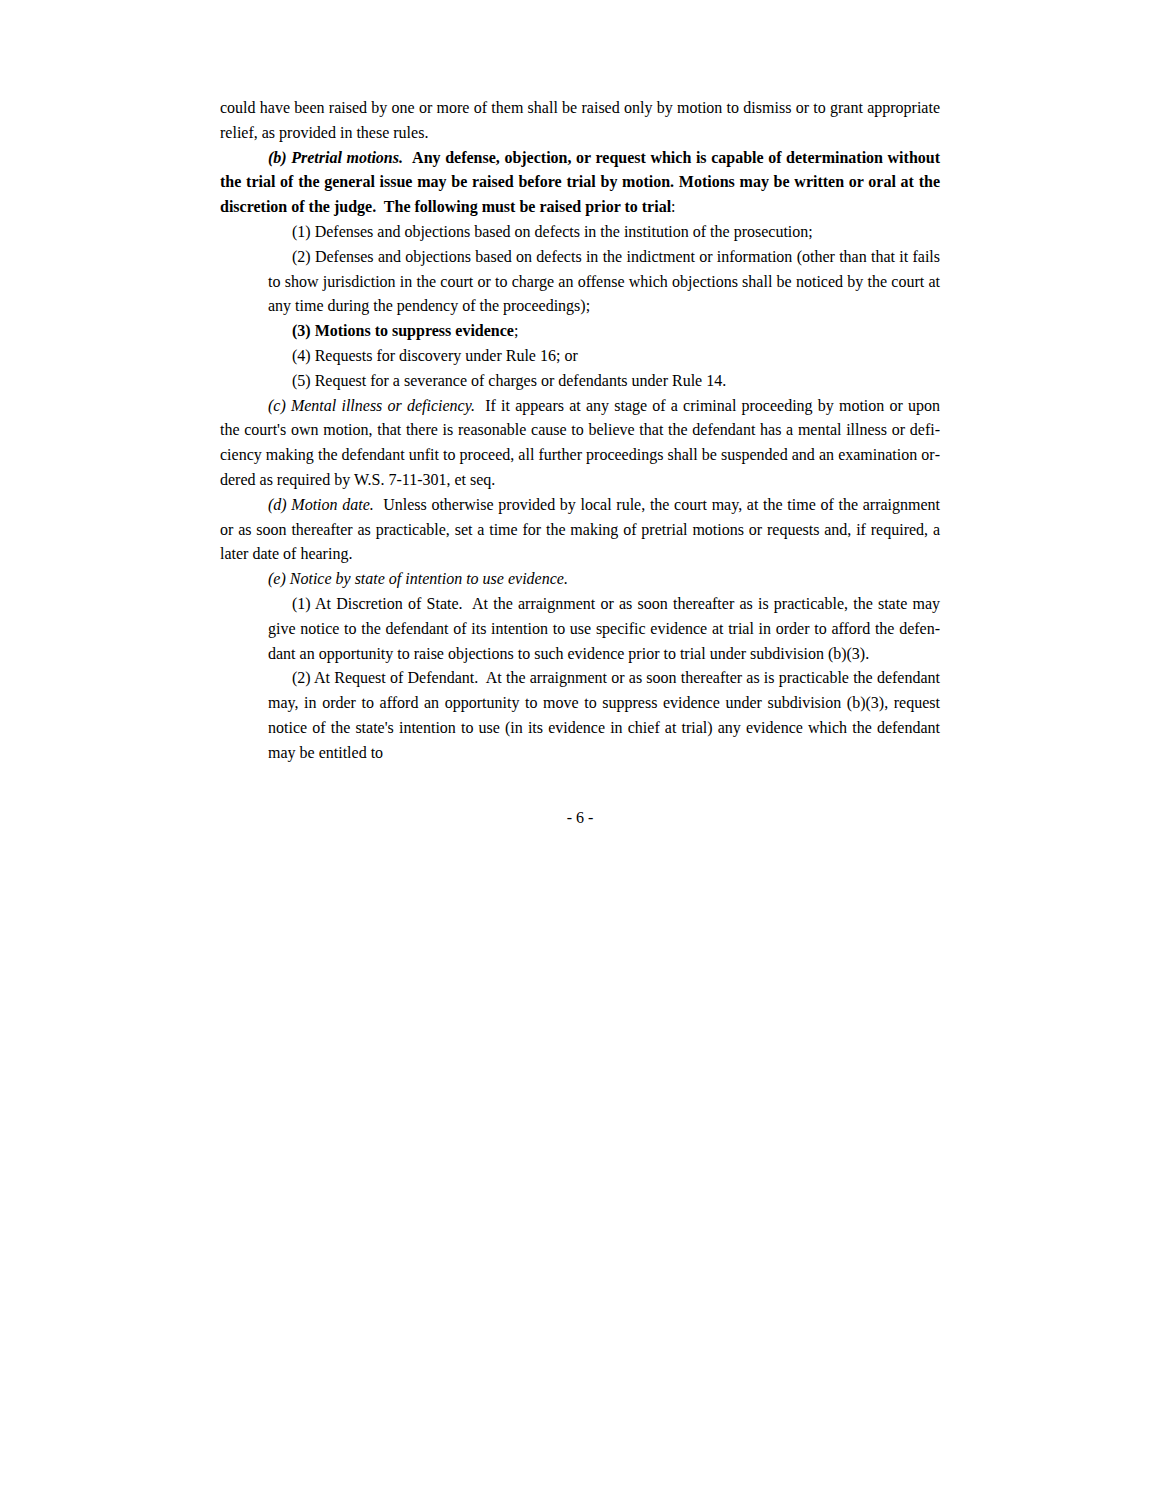could have been raised by one or more of them shall be raised only by motion to dismiss or to grant appropriate relief, as provided in these rules.
(b) Pretrial motions. Any defense, objection, or request which is capable of determination without the trial of the general issue may be raised before trial by motion. Motions may be written or oral at the discretion of the judge. The following must be raised prior to trial:
(1) Defenses and objections based on defects in the institution of the prosecution;
(2) Defenses and objections based on defects in the indictment or information (other than that it fails to show jurisdiction in the court or to charge an offense which objections shall be noticed by the court at any time during the pendency of the proceedings);
(3) Motions to suppress evidence;
(4) Requests for discovery under Rule 16; or
(5) Request for a severance of charges or defendants under Rule 14.
(c) Mental illness or deficiency. If it appears at any stage of a criminal proceeding by motion or upon the court's own motion, that there is reasonable cause to believe that the defendant has a mental illness or deficiency making the defendant unfit to proceed, all further proceedings shall be suspended and an examination ordered as required by W.S. 7-11-301, et seq.
(d) Motion date. Unless otherwise provided by local rule, the court may, at the time of the arraignment or as soon thereafter as practicable, set a time for the making of pretrial motions or requests and, if required, a later date of hearing.
(e) Notice by state of intention to use evidence.
(1) At Discretion of State. At the arraignment or as soon thereafter as is practicable, the state may give notice to the defendant of its intention to use specific evidence at trial in order to afford the defendant an opportunity to raise objections to such evidence prior to trial under subdivision (b)(3).
(2) At Request of Defendant. At the arraignment or as soon thereafter as is practicable the defendant may, in order to afford an opportunity to move to suppress evidence under subdivision (b)(3), request notice of the state's intention to use (in its evidence in chief at trial) any evidence which the defendant may be entitled to
- 6 -